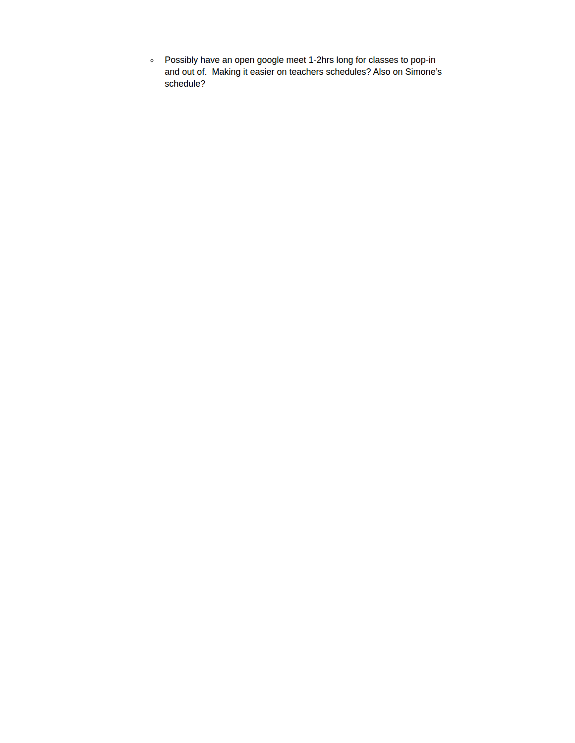Possibly have an open google meet 1-2hrs long for classes to pop-in and out of. Making it easier on teachers schedules? Also on Simone’s schedule?